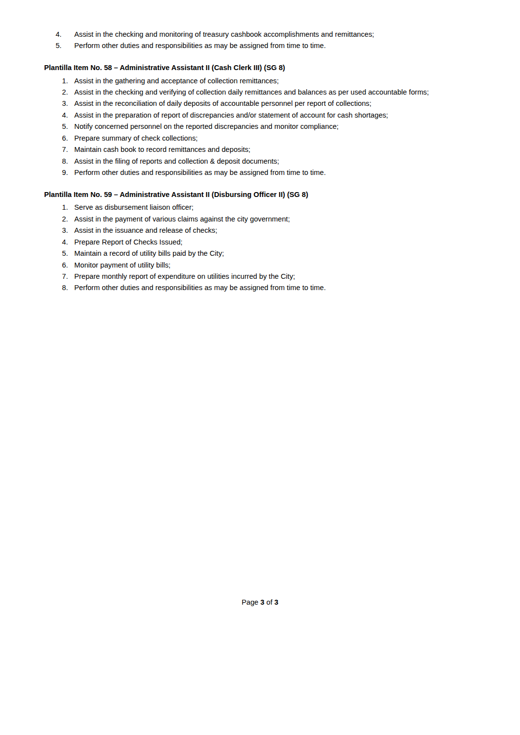4. Assist in the checking and monitoring of treasury cashbook accomplishments and remittances;
5. Perform other duties and responsibilities as may be assigned from time to time.
Plantilla Item No. 58 – Administrative Assistant II (Cash Clerk III) (SG 8)
Assist in the gathering and acceptance of collection remittances;
Assist in the checking and verifying of collection daily remittances and balances as per used accountable forms;
Assist in the reconciliation of daily deposits of accountable personnel per report of collections;
Assist in the preparation of report of discrepancies and/or statement of account for cash shortages;
Notify concerned personnel on the reported discrepancies and monitor compliance;
Prepare summary of check collections;
Maintain cash book to record remittances and deposits;
Assist in the filing of reports and collection & deposit documents;
Perform other duties and responsibilities as may be assigned from time to time.
Plantilla Item No. 59 – Administrative Assistant II (Disbursing Officer II) (SG 8)
Serve as disbursement liaison officer;
Assist in the payment of various claims against the city government;
Assist in the issuance and release of checks;
Prepare Report of Checks Issued;
Maintain a record of utility bills paid by the City;
Monitor payment of utility bills;
Prepare monthly report of expenditure on utilities incurred by the City;
Perform other duties and responsibilities as may be assigned from time to time.
Page 3 of 3